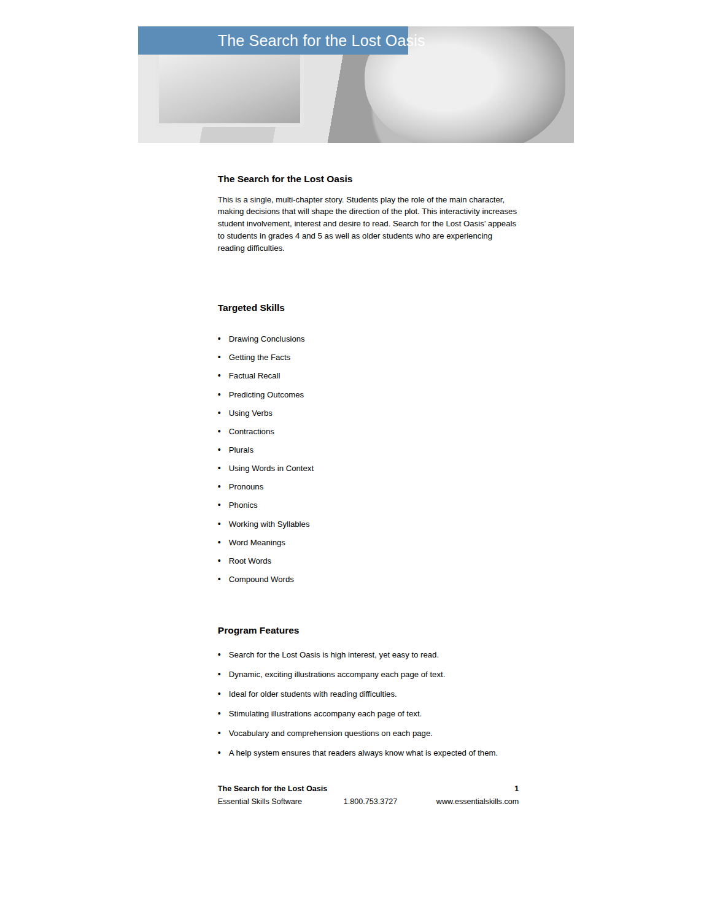The Search for the Lost Oasis
The Search for the Lost Oasis
This is a single, multi-chapter story. Students play the role of the main character, making decisions that will shape the direction of the plot. This interactivity increases student involvement, interest and desire to read. Search for the Lost Oasis’ appeals to students in grades 4 and 5 as well as older students who are experiencing reading difficulties.
Targeted Skills
Drawing Conclusions
Getting the Facts
Factual Recall
Predicting Outcomes
Using Verbs
Contractions
Plurals
Using Words in Context
Pronouns
Phonics
Working with Syllables
Word Meanings
Root Words
Compound Words
Program Features
Search for the Lost Oasis is high interest, yet easy to read.
Dynamic, exciting illustrations accompany each page of text.
Ideal for older students with reading difficulties.
Stimulating illustrations accompany each page of text.
Vocabulary and comprehension questions on each page.
A help system ensures that readers always know what is expected of them.
The Search for the Lost Oasis
1
Essential Skills Software
1.800.753.3727
www.essentialskills.com